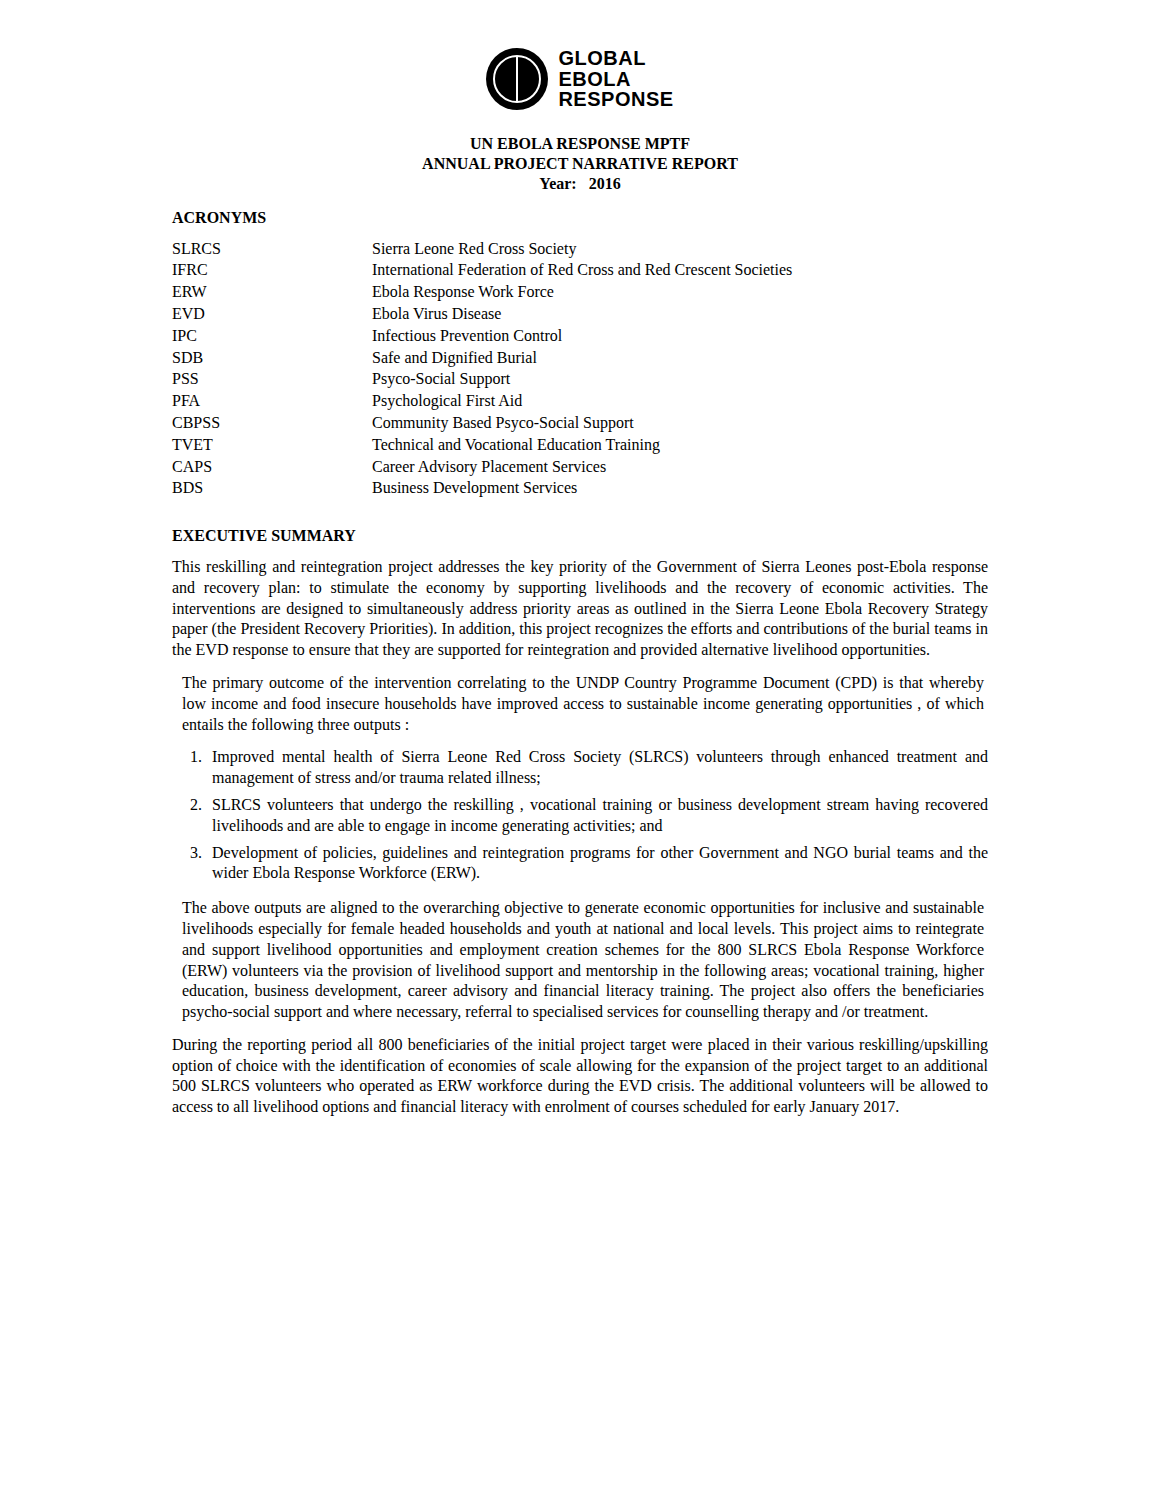GLOBAL EBOLA RESPONSE
UN EBOLA RESPONSE MPTF
ANNUAL PROJECT NARRATIVE REPORT
Year: 2016
Acronyms
| SLRCS | Sierra Leone Red Cross Society |
| IFRC | International Federation of Red Cross and Red Crescent Societies |
| ERW | Ebola Response Work Force |
| EVD | Ebola Virus Disease |
| IPC | Infectious Prevention Control |
| SDB | Safe and Dignified Burial |
| PSS | Psyco-Social Support |
| PFA | Psychological First Aid |
| CBPSS | Community Based Psyco-Social Support |
| TVET | Technical and Vocational Education Training |
| CAPS | Career Advisory Placement Services |
| BDS | Business Development Services |
Executive Summary
This reskilling and reintegration project addresses the key priority of the Government of Sierra Leones post-Ebola response and recovery plan: to stimulate the economy by supporting livelihoods and the recovery of economic activities. The interventions are designed to simultaneously address priority areas as outlined in the Sierra Leone Ebola Recovery Strategy paper (the President Recovery Priorities). In addition, this project recognizes the efforts and contributions of the burial teams in the EVD response to ensure that they are supported for reintegration and provided alternative livelihood opportunities.
The primary outcome of the intervention correlating to the UNDP Country Programme Document (CPD) is that whereby low income and food insecure households have improved access to sustainable income generating opportunities , of which entails the following three outputs :
Improved mental health of Sierra Leone Red Cross Society (SLRCS) volunteers through enhanced treatment and management of stress and/or trauma related illness;
SLRCS volunteers that undergo the reskilling , vocational training or business development stream having recovered livelihoods and are able to engage in income generating activities; and
Development of policies, guidelines and reintegration programs for other Government and NGO burial teams and the wider Ebola Response Workforce (ERW).
The above outputs are aligned to the overarching objective to generate economic opportunities for inclusive and sustainable livelihoods especially for female headed households and youth at national and local levels. This project aims to reintegrate and support livelihood opportunities and employment creation schemes for the 800 SLRCS Ebola Response Workforce (ERW) volunteers via the provision of livelihood support and mentorship in the following areas; vocational training, higher education, business development, career advisory and financial literacy training. The project also offers the beneficiaries psycho-social support and where necessary, referral to specialised services for counselling therapy and /or treatment.
During the reporting period all 800 beneficiaries of the initial project target were placed in their various reskilling/upskilling option of choice with the identification of economies of scale allowing for the expansion of the project target to an additional 500 SLRCS volunteers who operated as ERW workforce during the EVD crisis. The additional volunteers will be allowed to access to all livelihood options and financial literacy with enrolment of courses scheduled for early January 2017.